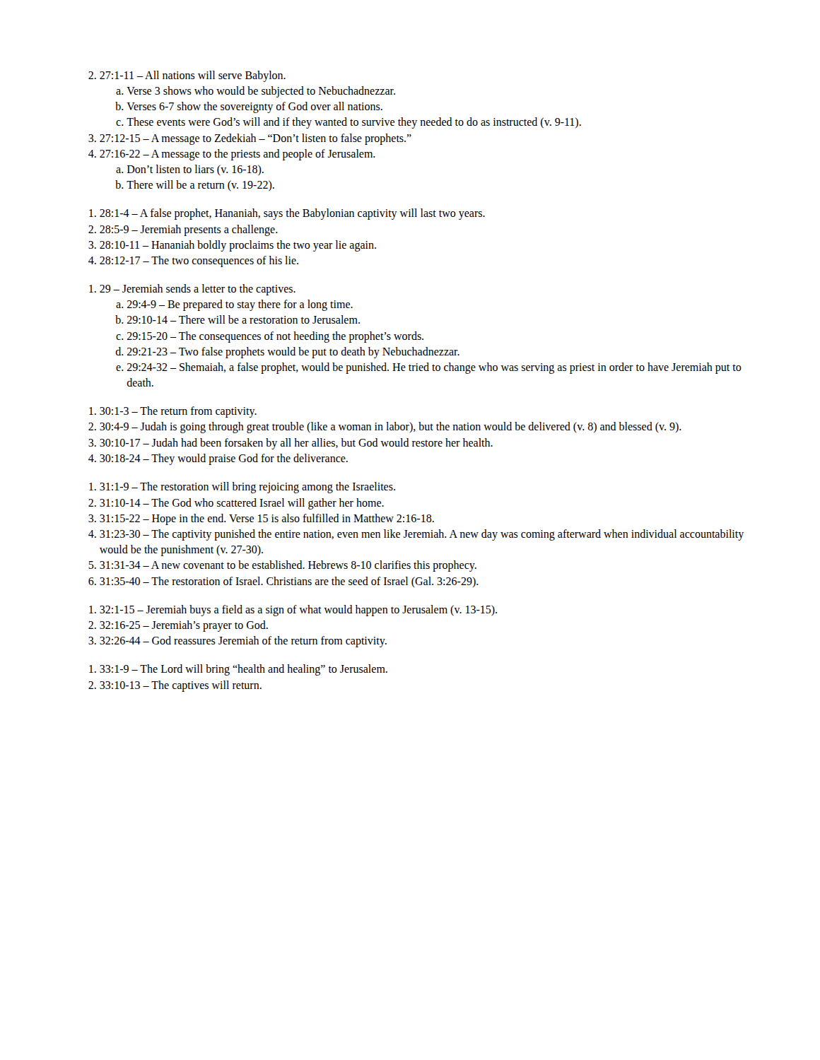27:1-11 – All nations will serve Babylon.
Verse 3 shows who would be subjected to Nebuchadnezzar.
Verses 6-7 show the sovereignty of God over all nations.
These events were God’s will and if they wanted to survive they needed to do as instructed (v. 9-11).
27:12-15 – A message to Zedekiah – “Don’t listen to false prophets.”
27:16-22 – A message to the priests and people of Jerusalem.
Don’t listen to liars (v. 16-18).
There will be a return (v. 19-22).
28:1-4 – A false prophet, Hananiah, says the Babylonian captivity will last two years.
28:5-9 – Jeremiah presents a challenge.
28:10-11 – Hananiah boldly proclaims the two year lie again.
28:12-17 – The two consequences of his lie.
29 – Jeremiah sends a letter to the captives.
29:4-9 – Be prepared to stay there for a long time.
29:10-14 – There will be a restoration to Jerusalem.
29:15-20 – The consequences of not heeding the prophet’s words.
29:21-23 – Two false prophets would be put to death by Nebuchadnezzar.
29:24-32 – Shemaiah, a false prophet, would be punished. He tried to change who was serving as priest in order to have Jeremiah put to death.
30:1-3 – The return from captivity.
30:4-9 – Judah is going through great trouble (like a woman in labor), but the nation would be delivered (v. 8) and blessed (v. 9).
30:10-17 – Judah had been forsaken by all her allies, but God would restore her health.
30:18-24 – They would praise God for the deliverance.
31:1-9 – The restoration will bring rejoicing among the Israelites.
31:10-14 – The God who scattered Israel will gather her home.
31:15-22 – Hope in the end. Verse 15 is also fulfilled in Matthew 2:16-18.
31:23-30 – The captivity punished the entire nation, even men like Jeremiah. A new day was coming afterward when individual accountability would be the punishment (v. 27-30).
31:31-34 – A new covenant to be established. Hebrews 8-10 clarifies this prophecy.
31:35-40 – The restoration of Israel. Christians are the seed of Israel (Gal. 3:26-29).
32:1-15 – Jeremiah buys a field as a sign of what would happen to Jerusalem (v. 13-15).
32:16-25 – Jeremiah’s prayer to God.
32:26-44 – God reassures Jeremiah of the return from captivity.
33:1-9 – The Lord will bring “health and healing” to Jerusalem.
33:10-13 – The captives will return.